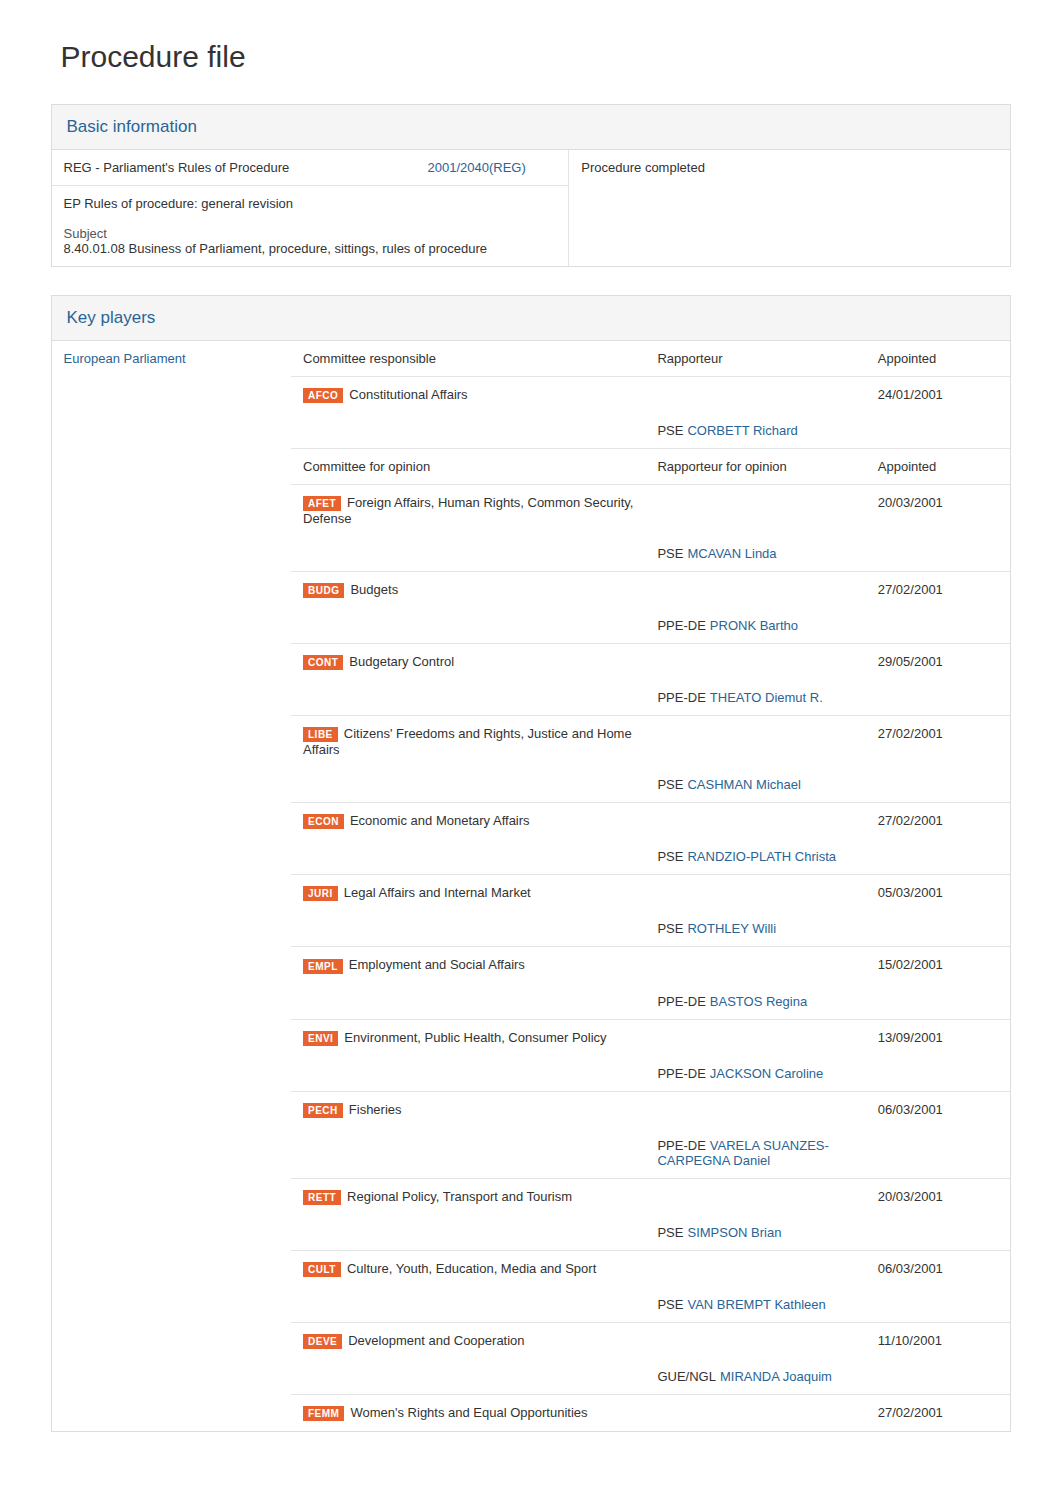Procedure file
Basic information
| REG - Parliament's Rules of Procedure | 2001/2040(REG) | Procedure completed |
| EP Rules of procedure: general revision Subject 8.40.01.08 Business of Parliament, procedure, sittings, rules of procedure |
Key players
| European Parliament | Committee responsible | Rapporteur | Appointed |
| AFCO Constitutional Affairs | | 24/01/2001 |
| | PSE CORBETT Richard | |
| Committee for opinion | Rapporteur for opinion | Appointed |
| AFET Foreign Affairs, Human Rights, Common Security, Defense | | 20/03/2001 |
| | PSE MCAVAN Linda | |
| BUDG Budgets | | 27/02/2001 |
| | PPE-DE PRONK Bartho | |
| CONT Budgetary Control | | 29/05/2001 |
| | PPE-DE THEATO Diemut R. | |
| LIBE Citizens' Freedoms and Rights, Justice and Home Affairs | | 27/02/2001 |
| | PSE CASHMAN Michael | |
| ECON Economic and Monetary Affairs | | 27/02/2001 |
| | PSE RANDZIO-PLATH Christa | |
| JURI Legal Affairs and Internal Market | | 05/03/2001 |
| | PSE ROTHLEY Willi | |
| EMPL Employment and Social Affairs | | 15/02/2001 |
| | PPE-DE BASTOS Regina | |
| ENVI Environment, Public Health, Consumer Policy | | 13/09/2001 |
| | PPE-DE JACKSON Caroline | |
| PECH Fisheries | | 06/03/2001 |
| | PPE-DE VARELA SUANZES-CARPEGNA Daniel | |
| RETT Regional Policy, Transport and Tourism | | 20/03/2001 |
| | PSE SIMPSON Brian | |
| CULT Culture, Youth, Education, Media and Sport | | 06/03/2001 |
| | PSE VAN BREMPT Kathleen | |
| DEVE Development and Cooperation | | 11/10/2001 |
| | GUE/NGL MIRANDA Joaquim | |
| FEMM Women's Rights and Equal Opportunities | | 27/02/2001 |